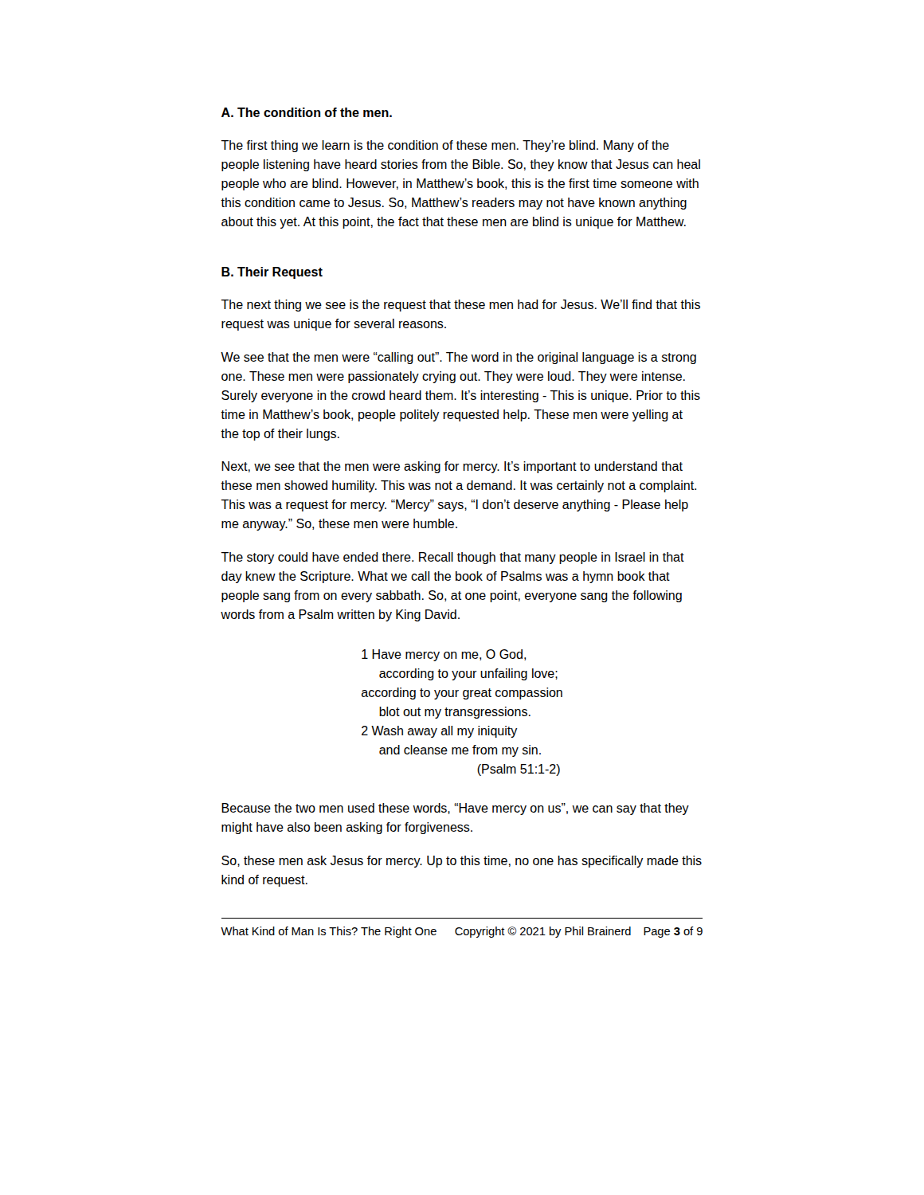A. The condition of the men.
The first thing we learn is the condition of these men. They’re blind. Many of the people listening have heard stories from the Bible. So, they know that Jesus can heal people who are blind. However, in Matthew’s book, this is the first time someone with this condition came to Jesus. So, Matthew’s readers may not have known anything about this yet. At this point, the fact that these men are blind is unique for Matthew.
B. Their Request
The next thing we see is the request that these men had for Jesus. We’ll find that this request was unique for several reasons.
We see that the men were “calling out”. The word in the original language is a strong one. These men were passionately crying out. They were loud. They were intense. Surely everyone in the crowd heard them. It’s interesting - This is unique. Prior to this time in Matthew’s book, people politely requested help. These men were yelling at the top of their lungs.
Next, we see that the men were asking for mercy. It’s important to understand that these men showed humility. This was not a demand. It was certainly not a complaint. This was a request for mercy. “Mercy” says, “I don’t deserve anything - Please help me anyway.” So, these men were humble.
The story could have ended there. Recall though that many people in Israel in that day knew the Scripture. What we call the book of Psalms was a hymn book that people sang from on every sabbath. So, at one point, everyone sang the following words from a Psalm written by King David.
1 Have mercy on me, O God,
according to your unfailing love; according to your great compassion
blot out my transgressions. 2 Wash away all my iniquity
and cleanse me from my sin. (Psalm 51:1-2)
Because the two men used these words, “Have mercy on us”, we can say that they might have also been asking for forgiveness.
So, these men ask Jesus for mercy. Up to this time, no one has specifically made this kind of request.
What Kind of Man Is This? The Right One Copyright © 2021 by Phil Brainerd Page 3 of 9